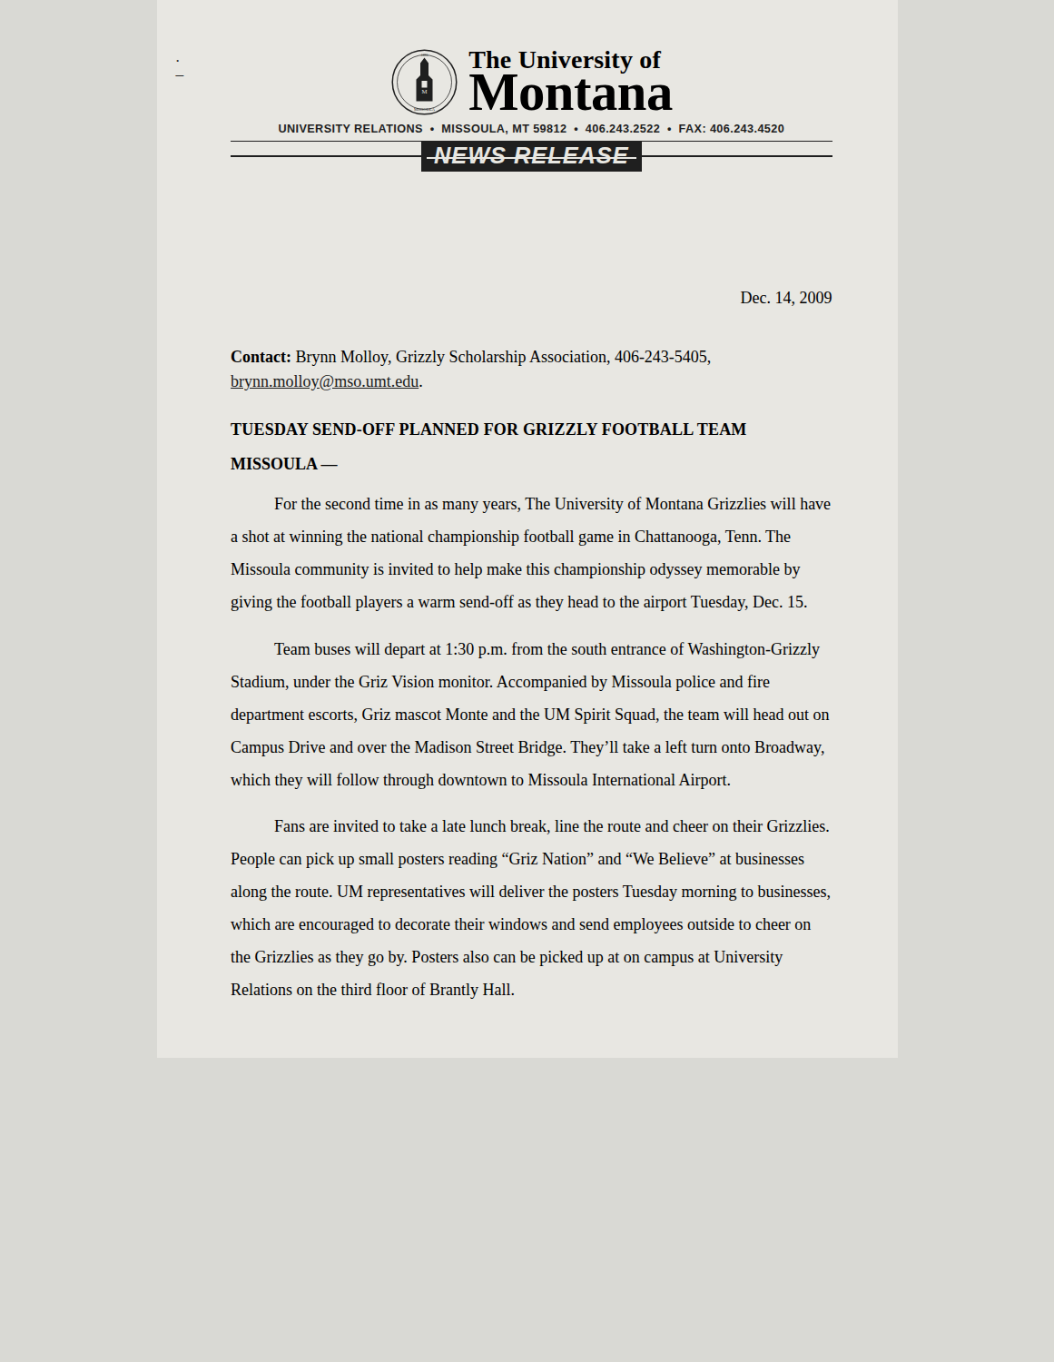. –
M MISSOULA 1893
The University of
Montana
UNIVERSITY RELATIONS • MISSOULA, MT 59812 • 406.243.2522 • FAX: 406.243.4520
NEWS RELEASE
Dec. 14, 2009
Contact: Brynn Molloy, Grizzly Scholarship Association, 406-243-5405,
brynn.molloy@mso.umt.edu.
Tuesday send-off planned for Grizzly football team
Missoula —
For the second time in as many years, The University of Montana Grizzlies will have a shot at winning the national championship football game in Chattanooga, Tenn. The Missoula community is invited to help make this championship odyssey memorable by giving the football players a warm send-off as they head to the airport Tuesday, Dec. 15.
Team buses will depart at 1:30 p.m. from the south entrance of Washington-Grizzly Stadium, under the Griz Vision monitor. Accompanied by Missoula police and fire department escorts, Griz mascot Monte and the UM Spirit Squad, the team will head out on Campus Drive and over the Madison Street Bridge. They’ll take a left turn onto Broadway, which they will follow through downtown to Missoula International Airport.
Fans are invited to take a late lunch break, line the route and cheer on their Grizzlies. People can pick up small posters reading “Griz Nation” and “We Believe” at businesses along the route. UM representatives will deliver the posters Tuesday morning to businesses, which are encouraged to decorate their windows and send employees outside to cheer on the Grizzlies as they go by. Posters also can be picked up at on campus at University Relations on the third floor of Brantly Hall.